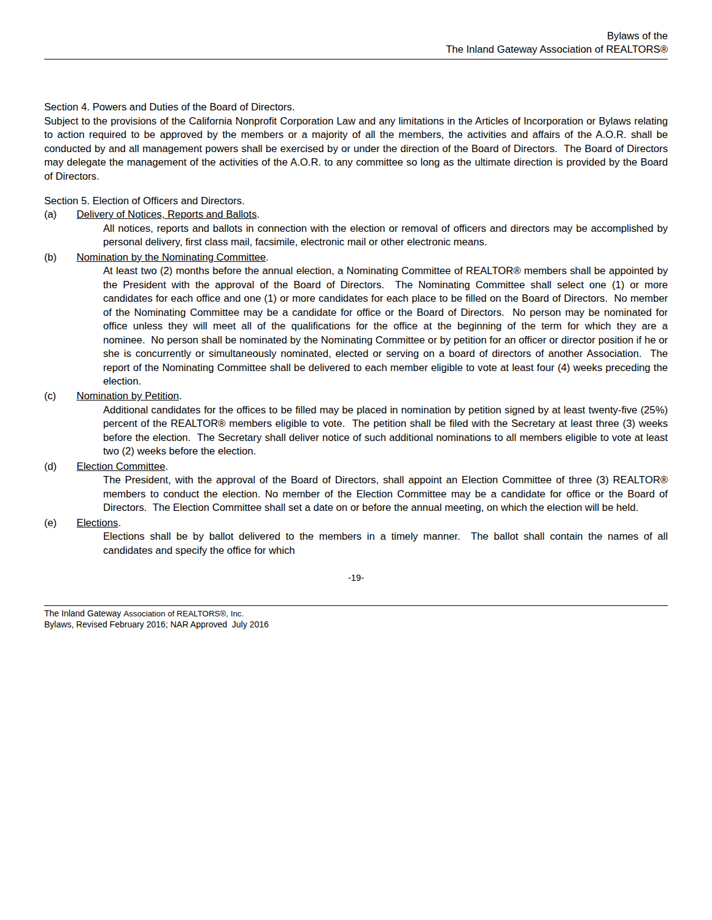Bylaws of the
The Inland Gateway Association of REALTORS®
Section 4. Powers and Duties of the Board of Directors.
Subject to the provisions of the California Nonprofit Corporation Law and any limitations in the Articles of Incorporation or Bylaws relating to action required to be approved by the members or a majority of all the members, the activities and affairs of the A.O.R. shall be conducted by and all management powers shall be exercised by or under the direction of the Board of Directors. The Board of Directors may delegate the management of the activities of the A.O.R. to any committee so long as the ultimate direction is provided by the Board of Directors.
Section 5. Election of Officers and Directors.
(a) Delivery of Notices, Reports and Ballots.
All notices, reports and ballots in connection with the election or removal of officers and directors may be accomplished by personal delivery, first class mail, facsimile, electronic mail or other electronic means.
(b) Nomination by the Nominating Committee.
At least two (2) months before the annual election, a Nominating Committee of REALTOR® members shall be appointed by the President with the approval of the Board of Directors. The Nominating Committee shall select one (1) or more candidates for each office and one (1) or more candidates for each place to be filled on the Board of Directors. No member of the Nominating Committee may be a candidate for office or the Board of Directors. No person may be nominated for office unless they will meet all of the qualifications for the office at the beginning of the term for which they are a nominee. No person shall be nominated by the Nominating Committee or by petition for an officer or director position if he or she is concurrently or simultaneously nominated, elected or serving on a board of directors of another Association. The report of the Nominating Committee shall be delivered to each member eligible to vote at least four (4) weeks preceding the election.
(c) Nomination by Petition.
Additional candidates for the offices to be filled may be placed in nomination by petition signed by at least twenty-five (25%) percent of the REALTOR® members eligible to vote. The petition shall be filed with the Secretary at least three (3) weeks before the election. The Secretary shall deliver notice of such additional nominations to all members eligible to vote at least two (2) weeks before the election.
(d) Election Committee.
The President, with the approval of the Board of Directors, shall appoint an Election Committee of three (3) REALTOR® members to conduct the election. No member of the Election Committee may be a candidate for office or the Board of Directors. The Election Committee shall set a date on or before the annual meeting, on which the election will be held.
(e) Elections.
Elections shall be by ballot delivered to the members in a timely manner. The ballot shall contain the names of all candidates and specify the office for which
-19-
The Inland Gateway Association of REALTORS®, Inc.
Bylaws, Revised February 2016; NAR Approved July 2016